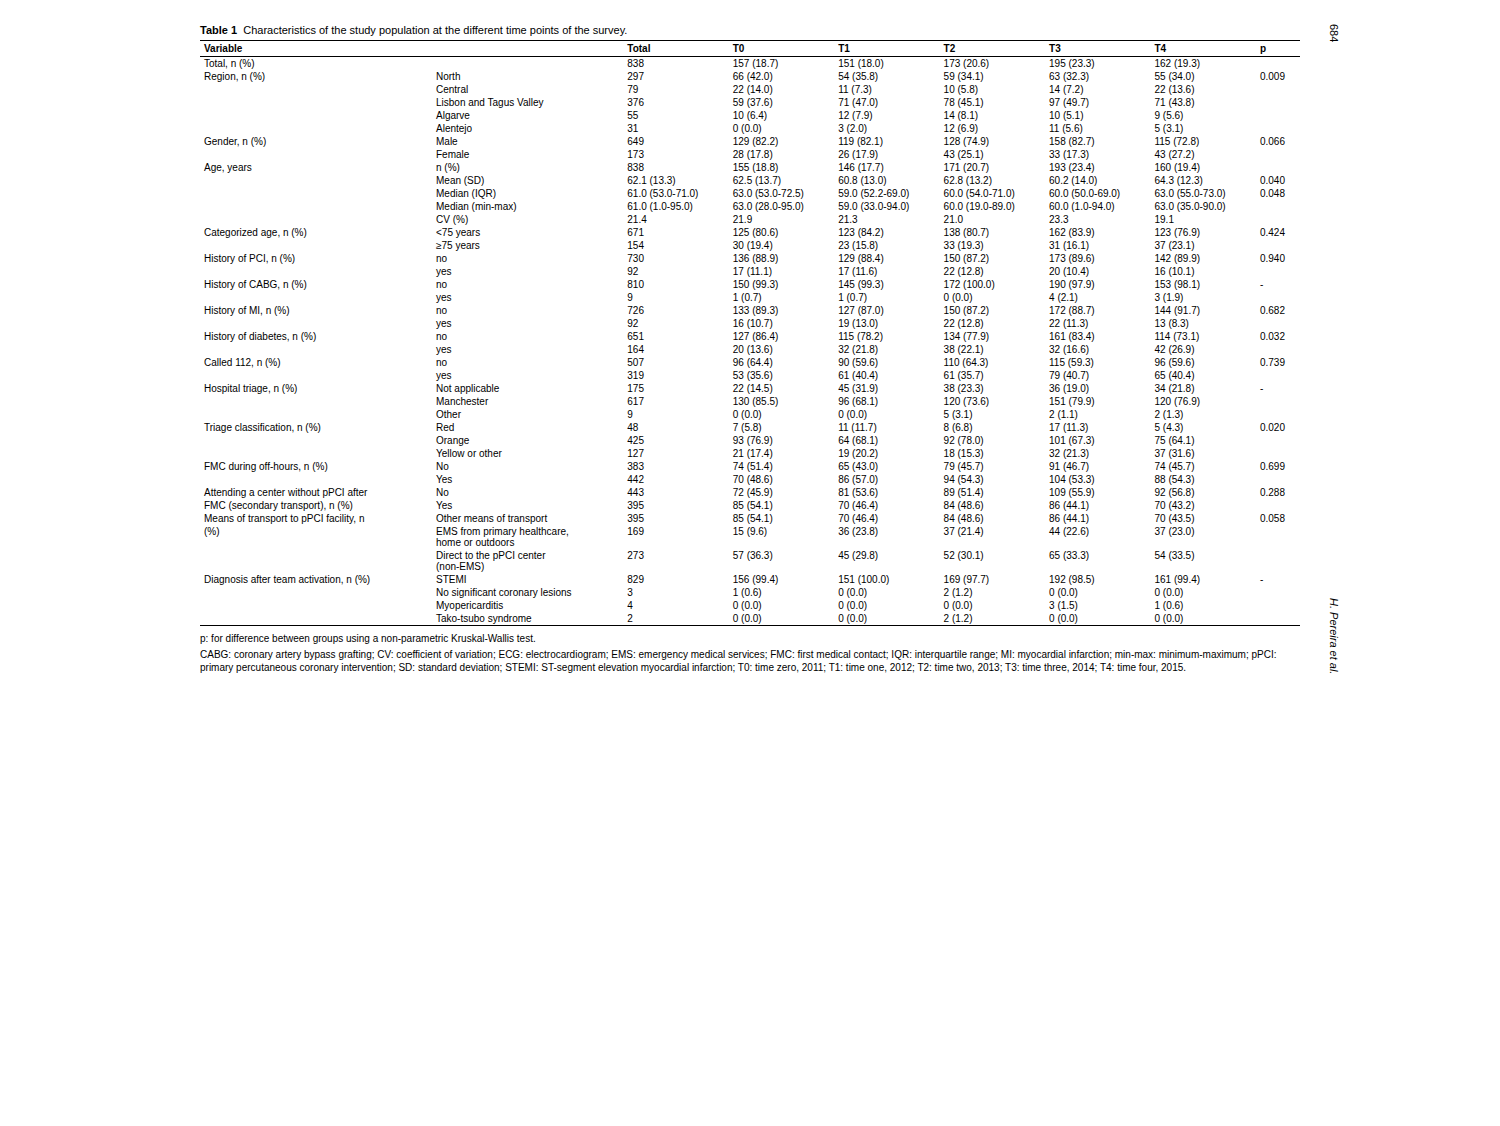684
H. Pereira et al.
Table 1 Characteristics of the study population at the different time points of the survey.
| Variable | | Total | T0 | T1 | T2 | T3 | T4 | p |
| --- | --- | --- | --- | --- | --- | --- | --- | --- |
| Total, n (%) | | 838 | 157 (18.7) | 151 (18.0) | 173 (20.6) | 195 (23.3) | 162 (19.3) | |
| Region, n (%) | North | 297 | 66 (42.0) | 54 (35.8) | 59 (34.1) | 63 (32.3) | 55 (34.0) | 0.009 |
| | Central | 79 | 22 (14.0) | 11 (7.3) | 10 (5.8) | 14 (7.2) | 22 (13.6) | |
| | Lisbon and Tagus Valley | 376 | 59 (37.6) | 71 (47.0) | 78 (45.1) | 97 (49.7) | 71 (43.8) | |
| | Algarve | 55 | 10 (6.4) | 12 (7.9) | 14 (8.1) | 10 (5.1) | 9 (5.6) | |
| | Alentejo | 31 | 0 (0.0) | 3 (2.0) | 12 (6.9) | 11 (5.6) | 5 (3.1) | |
| Gender, n (%) | Male | 649 | 129 (82.2) | 119 (82.1) | 128 (74.9) | 158 (82.7) | 115 (72.8) | 0.066 |
| | Female | 173 | 28 (17.8) | 26 (17.9) | 43 (25.1) | 33 (17.3) | 43 (27.2) | |
| Age, years | n (%) | 838 | 155 (18.8) | 146 (17.7) | 171 (20.7) | 193 (23.4) | 160 (19.4) | |
| | Mean (SD) | 62.1 (13.3) | 62.5 (13.7) | 60.8 (13.0) | 62.8 (13.2) | 60.2 (14.0) | 64.3 (12.3) | 0.040 |
| | Median (IQR) | 61.0 (53.0-71.0) | 63.0 (53.0-72.5) | 59.0 (52.2-69.0) | 60.0 (54.0-71.0) | 60.0 (50.0-69.0) | 63.0 (55.0-73.0) | 0.048 |
| | Median (min-max) | 61.0 (1.0-95.0) | 63.0 (28.0-95.0) | 59.0 (33.0-94.0) | 60.0 (19.0-89.0) | 60.0 (1.0-94.0) | 63.0 (35.0-90.0) | |
| | CV (%) | 21.4 | 21.9 | 21.3 | 21.0 | 23.3 | 19.1 | |
| Categorized age, n (%) | <75 years | 671 | 125 (80.6) | 123 (84.2) | 138 (80.7) | 162 (83.9) | 123 (76.9) | 0.424 |
| | ≥75 years | 154 | 30 (19.4) | 23 (15.8) | 33 (19.3) | 31 (16.1) | 37 (23.1) | |
| History of PCI, n (%) | no | 730 | 136 (88.9) | 129 (88.4) | 150 (87.2) | 173 (89.6) | 142 (89.9) | 0.940 |
| | yes | 92 | 17 (11.1) | 17 (11.6) | 22 (12.8) | 20 (10.4) | 16 (10.1) | |
| History of CABG, n (%) | no | 810 | 150 (99.3) | 145 (99.3) | 172 (100.0) | 190 (97.9) | 153 (98.1) | - |
| | yes | 9 | 1 (0.7) | 1 (0.7) | 0 (0.0) | 4 (2.1) | 3 (1.9) | |
| History of MI, n (%) | no | 726 | 133 (89.3) | 127 (87.0) | 150 (87.2) | 172 (88.7) | 144 (91.7) | 0.682 |
| | yes | 92 | 16 (10.7) | 19 (13.0) | 22 (12.8) | 22 (11.3) | 13 (8.3) | |
| History of diabetes, n (%) | no | 651 | 127 (86.4) | 115 (78.2) | 134 (77.9) | 161 (83.4) | 114 (73.1) | 0.032 |
| | yes | 164 | 20 (13.6) | 32 (21.8) | 38 (22.1) | 32 (16.6) | 42 (26.9) | |
| Called 112, n (%) | no | 507 | 96 (64.4) | 90 (59.6) | 110 (64.3) | 115 (59.3) | 96 (59.6) | 0.739 |
| | yes | 319 | 53 (35.6) | 61 (40.4) | 61 (35.7) | 79 (40.7) | 65 (40.4) | |
| Hospital triage, n (%) | Not applicable | 175 | 22 (14.5) | 45 (31.9) | 38 (23.3) | 36 (19.0) | 34 (21.8) | - |
| | Manchester | 617 | 130 (85.5) | 96 (68.1) | 120 (73.6) | 151 (79.9) | 120 (76.9) | |
| | Other | 9 | 0 (0.0) | 0 (0.0) | 5 (3.1) | 2 (1.1) | 2 (1.3) | |
| Triage classification, n (%) | Red | 48 | 7 (5.8) | 11 (11.7) | 8 (6.8) | 17 (11.3) | 5 (4.3) | 0.020 |
| | Orange | 425 | 93 (76.9) | 64 (68.1) | 92 (78.0) | 101 (67.3) | 75 (64.1) | |
| | Yellow or other | 127 | 21 (17.4) | 19 (20.2) | 18 (15.3) | 32 (21.3) | 37 (31.6) | |
| FMC during off-hours, n (%) | No | 383 | 74 (51.4) | 65 (43.0) | 79 (45.7) | 91 (46.7) | 74 (45.7) | 0.699 |
| | Yes | 442 | 70 (48.6) | 86 (57.0) | 94 (54.3) | 104 (53.3) | 88 (54.3) | |
| Attending a center without pPCI after | No | 443 | 72 (45.9) | 81 (53.6) | 89 (51.4) | 109 (55.9) | 92 (56.8) | 0.288 |
| FMC (secondary transport), n (%) | Yes | 395 | 85 (54.1) | 70 (46.4) | 84 (48.6) | 86 (44.1) | 70 (43.2) | |
| Means of transport to pPCI facility, n | Other means of transport | 395 | 85 (54.1) | 70 (46.4) | 84 (48.6) | 86 (44.1) | 70 (43.5) | 0.058 |
| (%) | EMS from primary healthcare, home or outdoors | 169 | 15 (9.6) | 36 (23.8) | 37 (21.4) | 44 (22.6) | 37 (23.0) | |
| | Direct to the pPCI center (non-EMS) | 273 | 57 (36.3) | 45 (29.8) | 52 (30.1) | 65 (33.3) | 54 (33.5) | |
| Diagnosis after team activation, n (%) | STEMI | 829 | 156 (99.4) | 151 (100.0) | 169 (97.7) | 192 (98.5) | 161 (99.4) | - |
| | No significant coronary lesions | 3 | 1 (0.6) | 0 (0.0) | 2 (1.2) | 0 (0.0) | 0 (0.0) | |
| | Myopericarditis | 4 | 0 (0.0) | 0 (0.0) | 0 (0.0) | 3 (1.5) | 1 (0.6) | |
| | Tako-tsubo syndrome | 2 | 0 (0.0) | 0 (0.0) | 2 (1.2) | 0 (0.0) | 0 (0.0) | |
p: for difference between groups using a non-parametric Kruskal-Wallis test.
CABG: coronary artery bypass grafting; CV: coefficient of variation; ECG: electrocardiogram; EMS: emergency medical services; FMC: first medical contact; IQR: interquartile range; MI: myocardial infarction; min-max: minimum-maximum; pPCI: primary percutaneous coronary intervention; SD: standard deviation; STEMI: ST-segment elevation myocardial infarction; T0: time zero, 2011; T1: time one, 2012; T2: time two, 2013; T3: time three, 2014; T4: time four, 2015.